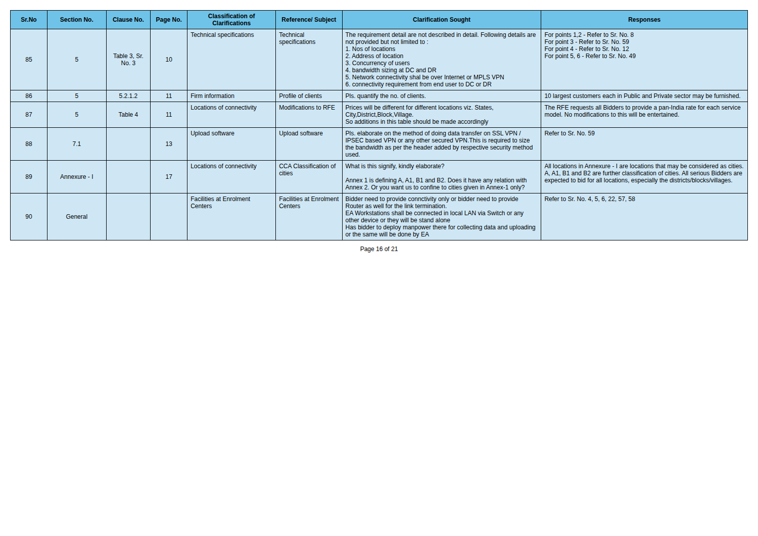| Sr.No | Section No. | Clause No. | Page No. | Classification of Clarifications | Reference/ Subject | Clarification Sought | Responses |
| --- | --- | --- | --- | --- | --- | --- | --- |
| 85 | 5 | Table 3, Sr. No. 3 | 10 | Technical specifications | Technical specifications | The requirement detail are not described in detail. Following details are not provided but not limited to : 1. Nos of locations 2. Address of location 3. Concurrency of users 4. bandwidth sizing at DC and DR 5. Network connectivity shal be over Internet or MPLS VPN 6. connectivity requirement from end user to DC or DR | For points 1,2 - Refer to Sr. No. 8 For point 3 - Refer to Sr. No. 59 For point 4 - Refer to Sr. No. 12 For point 5, 6 - Refer to Sr. No. 49 |
| 86 | 5 | 5.2.1.2 | 11 | Firm information | Profile of clients | Pls. quantify the no. of clients. | 10 largest customers each in Public and Private sector may be furnished. |
| 87 | 5 | Table 4 | 11 | Locations of connectivity | Modifications to RFE | Prices will be different for different locations viz. States, City,District,Block,Village. So additions in this table should be made accordingly | The RFE requests all Bidders to provide a pan-India rate for each service model. No modifications to this will be entertained. |
| 88 | 7.1 | | 13 | Upload software | Upload software | Pls. elaborate on the method of doing data transfer on SSL VPN / IPSEC based VPN or any other secured VPN.This is required to size the bandwidth as per the header added by respective security method used. | Refer to Sr. No. 59 |
| 89 | Annexure - I | | 17 | Locations of connectivity | CCA Classification of cities | What is this signify, kindly elaborate? Annex 1 is defining A, A1, B1 and B2. Does it have any relation with Annex 2. Or you want us to confine to cities given in Annex-1 only? | All locations in Annexure - I are locations that may be considered as cities. A, A1, B1 and B2 are further classification of cities. All serious Bidders are expected to bid for all locations, especially the districts/blocks/villages. |
| 90 | General | | | Facilities at Enrolment Centers | Facilities at Enrolment Centers | Bidder need to provide connctivity only or bidder need to provide Router as well for the link termination. EA Workstations shall be connected in local LAN via Switch or any other device or they will be stand alone Has bidder to deploy manpower there for collecting data and uploading or the same will be done by EA | Refer to Sr. No. 4, 5, 6, 22, 57, 58 |
Page 16 of 21